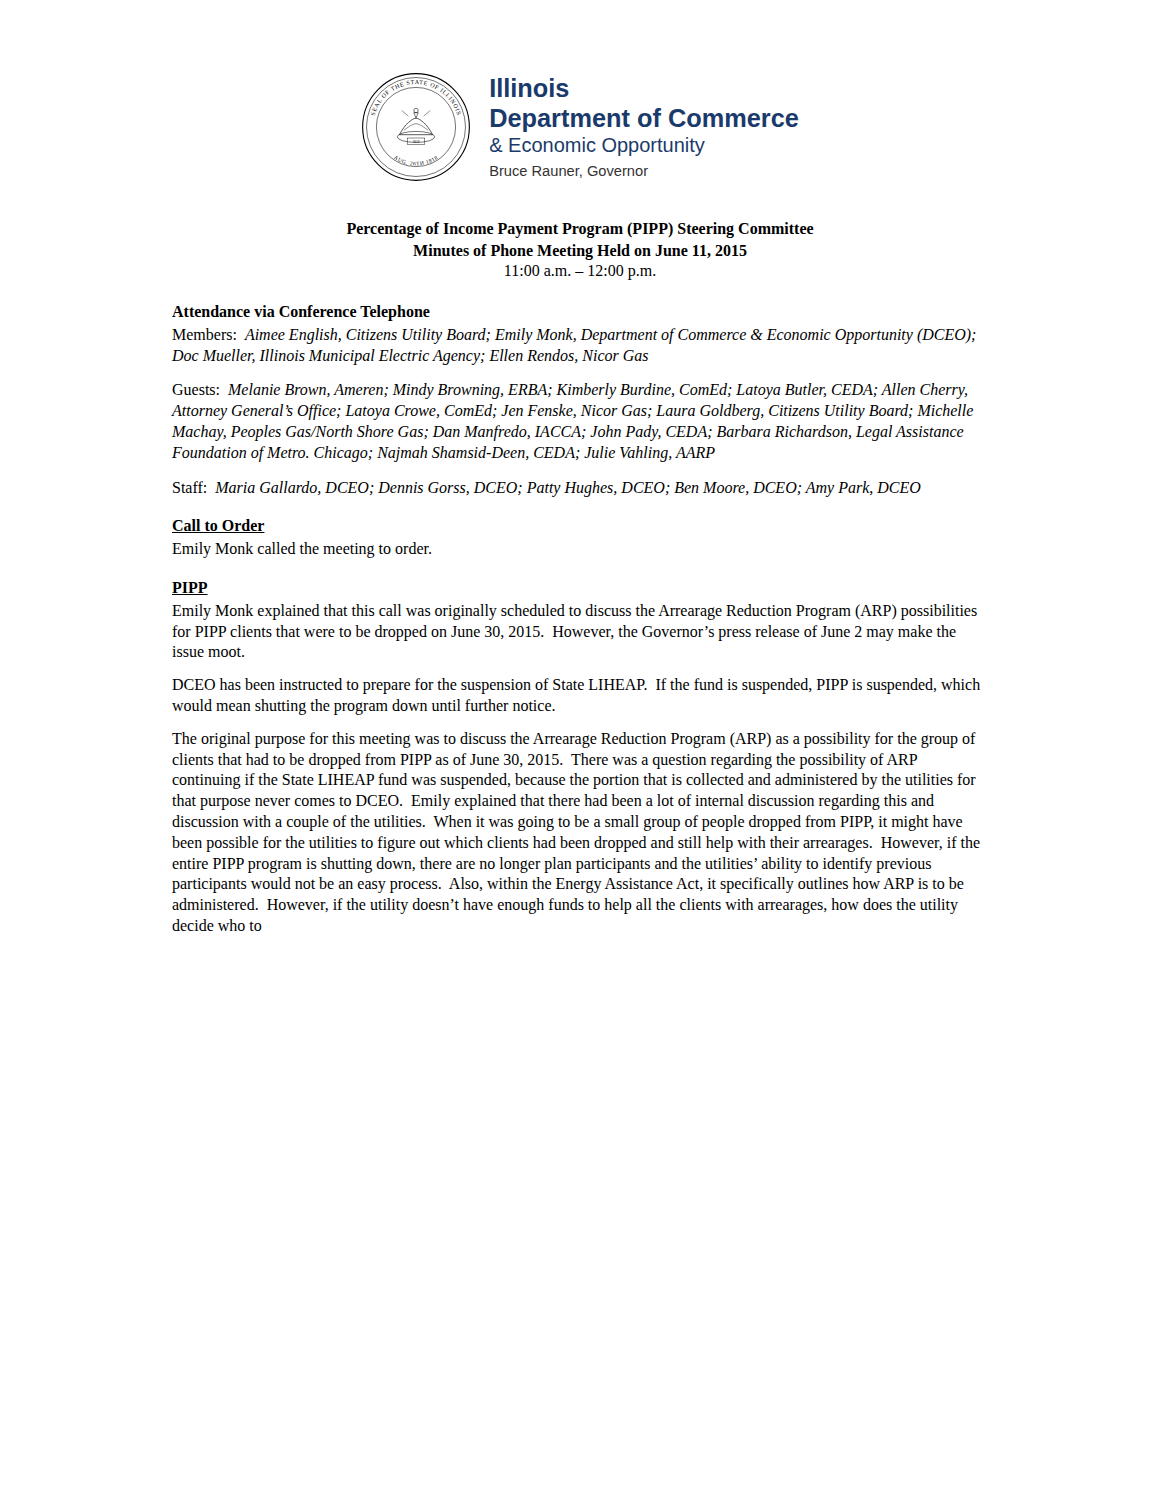SEAL OF THE STATE OF ILLINOIS AUG. 26TH 1818 1818
Illinois Department of Commerce & Economic Opportunity Bruce Rauner, Governor
Percentage of Income Payment Program (PIPP) Steering Committee
Minutes of Phone Meeting Held on June 11, 2015
11:00 a.m. – 12:00 p.m.
Attendance via Conference Telephone
Members: Aimee English, Citizens Utility Board; Emily Monk, Department of Commerce & Economic Opportunity (DCEO); Doc Mueller, Illinois Municipal Electric Agency; Ellen Rendos, Nicor Gas
Guests: Melanie Brown, Ameren; Mindy Browning, ERBA; Kimberly Burdine, ComEd; Latoya Butler, CEDA; Allen Cherry, Attorney General’s Office; Latoya Crowe, ComEd; Jen Fenske, Nicor Gas; Laura Goldberg, Citizens Utility Board; Michelle Machay, Peoples Gas/North Shore Gas; Dan Manfredo, IACCA; John Pady, CEDA; Barbara Richardson, Legal Assistance Foundation of Metro. Chicago; Najmah Shamsid-Deen, CEDA; Julie Vahling, AARP
Staff: Maria Gallardo, DCEO; Dennis Gorss, DCEO; Patty Hughes, DCEO; Ben Moore, DCEO; Amy Park, DCEO
Call to Order
Emily Monk called the meeting to order.
PIPP
Emily Monk explained that this call was originally scheduled to discuss the Arrearage Reduction Program (ARP) possibilities for PIPP clients that were to be dropped on June 30, 2015. However, the Governor’s press release of June 2 may make the issue moot.
DCEO has been instructed to prepare for the suspension of State LIHEAP. If the fund is suspended, PIPP is suspended, which would mean shutting the program down until further notice.
The original purpose for this meeting was to discuss the Arrearage Reduction Program (ARP) as a possibility for the group of clients that had to be dropped from PIPP as of June 30, 2015. There was a question regarding the possibility of ARP continuing if the State LIHEAP fund was suspended, because the portion that is collected and administered by the utilities for that purpose never comes to DCEO. Emily explained that there had been a lot of internal discussion regarding this and discussion with a couple of the utilities. When it was going to be a small group of people dropped from PIPP, it might have been possible for the utilities to figure out which clients had been dropped and still help with their arrearages. However, if the entire PIPP program is shutting down, there are no longer plan participants and the utilities’ ability to identify previous participants would not be an easy process. Also, within the Energy Assistance Act, it specifically outlines how ARP is to be administered. However, if the utility doesn’t have enough funds to help all the clients with arrearages, how does the utility decide who to